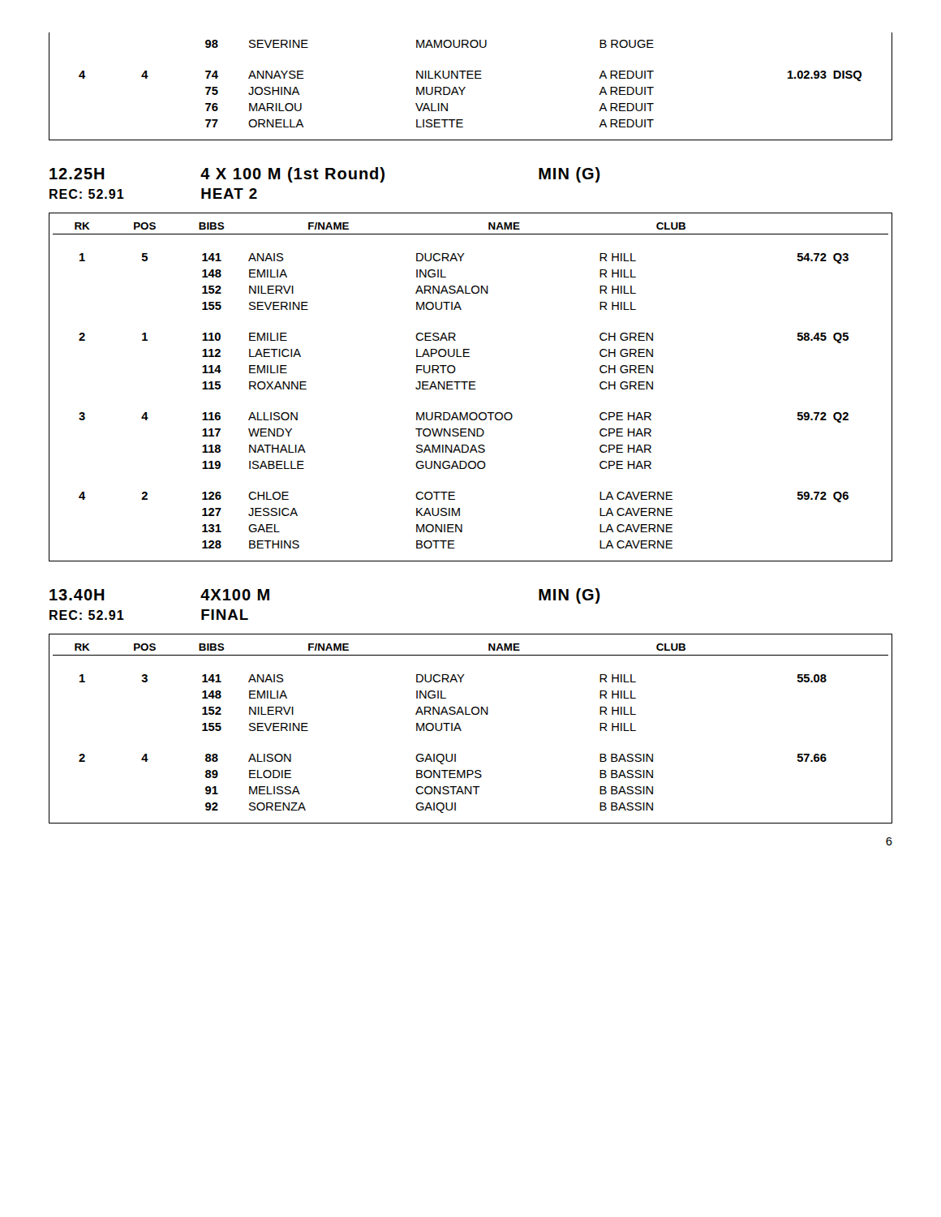| | | 98 | SEVERINE | MAMOUROU | B ROUGE | | |
| 4 | 4 | 74 | ANNAYSE | NILKUNTEE | A REDUIT | 1.02.93 | DISQ |
| | | 75 | JOSHINA | MURDAY | A REDUIT | | |
| | | 76 | MARILOU | VALIN | A REDUIT | | |
| | | 77 | ORNELLA | LISETTE | A REDUIT | | |
12.25H
4 X 100 M (1st Round)
MIN (G)
REC: 52.91
HEAT 2
| RK | POS | BIBS | F/NAME | NAME | CLUB | | |
| --- | --- | --- | --- | --- | --- | --- | --- |
| 1 | 5 | 141 | ANAIS | DUCRAY | R HILL | 54.72 | Q3 |
| | | 148 | EMILIA | INGIL | R HILL | | |
| | | 152 | NILERVI | ARNASALON | R HILL | | |
| | | 155 | SEVERINE | MOUTIA | R HILL | | |
| 2 | 1 | 110 | EMILIE | CESAR | CH GREN | 58.45 | Q5 |
| | | 112 | LAETICIA | LAPOULE | CH GREN | | |
| | | 114 | EMILIE | FURTO | CH GREN | | |
| | | 115 | ROXANNE | JEANETTE | CH GREN | | |
| 3 | 4 | 116 | ALLISON | MURDAMOOTOO | CPE HAR | 59.72 | Q2 |
| | | 117 | WENDY | TOWNSEND | CPE HAR | | |
| | | 118 | NATHALIA | SAMINADAS | CPE HAR | | |
| | | 119 | ISABELLE | GUNGADOO | CPE HAR | | |
| 4 | 2 | 126 | CHLOE | COTTE | LA CAVERNE | 59.72 | Q6 |
| | | 127 | JESSICA | KAUSIM | LA CAVERNE | | |
| | | 131 | GAEL | MONIEN | LA CAVERNE | | |
| | | 128 | BETHINS | BOTTE | LA CAVERNE | | |
13.40H
4X100 M
MIN (G)
REC: 52.91
FINAL
| RK | POS | BIBS | F/NAME | NAME | CLUB | | |
| --- | --- | --- | --- | --- | --- | --- | --- |
| 1 | 3 | 141 | ANAIS | DUCRAY | R HILL | 55.08 | |
| | | 148 | EMILIA | INGIL | R HILL | | |
| | | 152 | NILERVI | ARNASALON | R HILL | | |
| | | 155 | SEVERINE | MOUTIA | R HILL | | |
| 2 | 4 | 88 | ALISON | GAIQUI | B BASSIN | 57.66 | |
| | | 89 | ELODIE | BONTEMPS | B BASSIN | | |
| | | 91 | MELISSA | CONSTANT | B BASSIN | | |
| | | 92 | SORENZA | GAIQUI | B BASSIN | | |
6